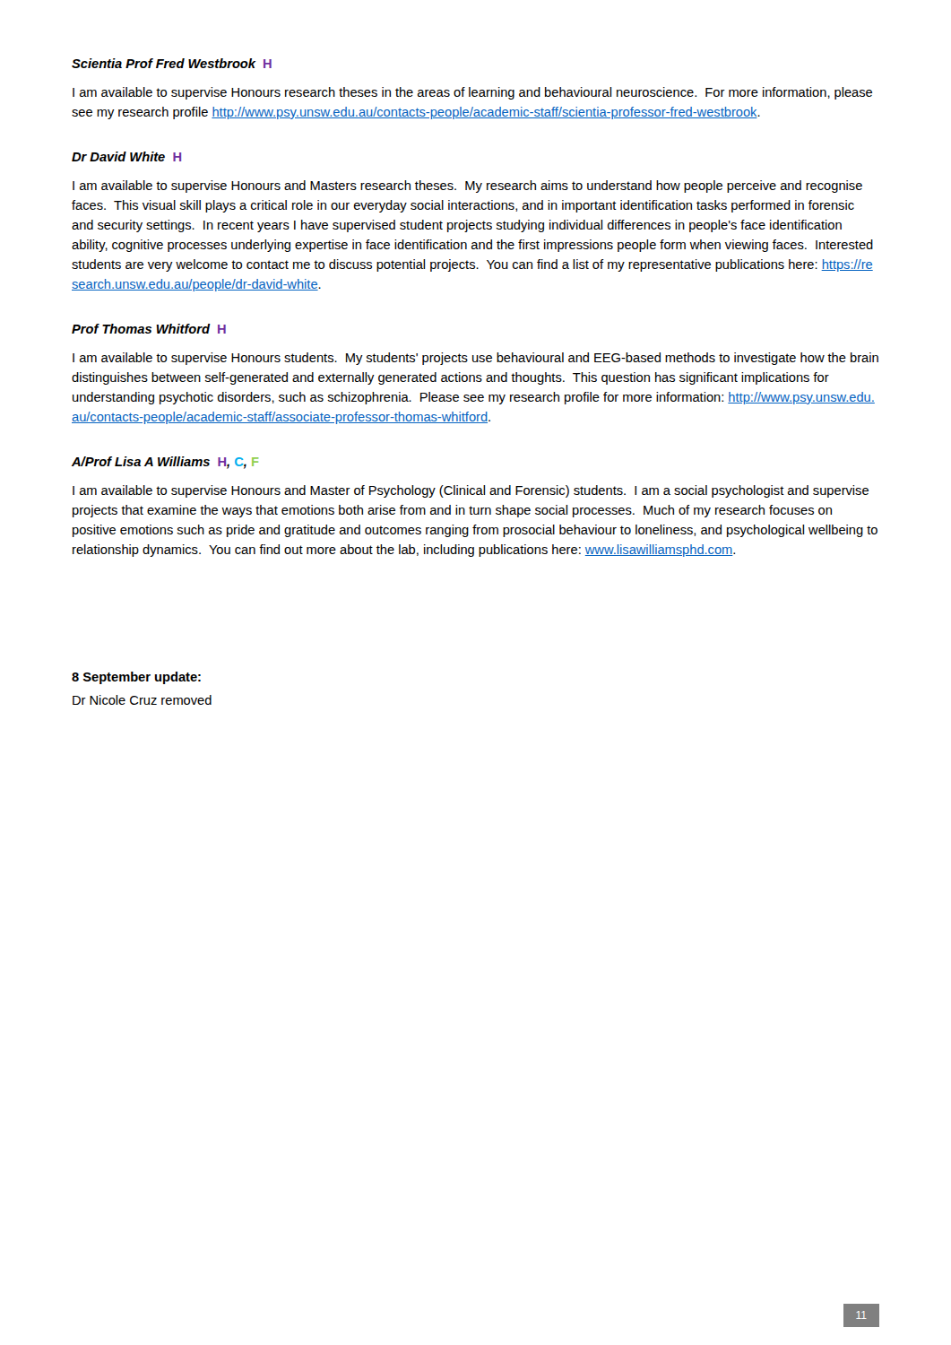Scientia Prof Fred Westbrook H
I am available to supervise Honours research theses in the areas of learning and behavioural neuroscience. For more information, please see my research profile http://www.psy.unsw.edu.au/contacts-people/academic-staff/scientia-professor-fred-westbrook.
Dr David White H
I am available to supervise Honours and Masters research theses. My research aims to understand how people perceive and recognise faces. This visual skill plays a critical role in our everyday social interactions, and in important identification tasks performed in forensic and security settings. In recent years I have supervised student projects studying individual differences in people's face identification ability, cognitive processes underlying expertise in face identification and the first impressions people form when viewing faces. Interested students are very welcome to contact me to discuss potential projects. You can find a list of my representative publications here: https://research.unsw.edu.au/people/dr-david-white.
Prof Thomas Whitford H
I am available to supervise Honours students. My students' projects use behavioural and EEG-based methods to investigate how the brain distinguishes between self-generated and externally generated actions and thoughts. This question has significant implications for understanding psychotic disorders, such as schizophrenia. Please see my research profile for more information: http://www.psy.unsw.edu.au/contacts-people/academic-staff/associate-professor-thomas-whitford.
A/Prof Lisa A Williams H, C, F
I am available to supervise Honours and Master of Psychology (Clinical and Forensic) students. I am a social psychologist and supervise projects that examine the ways that emotions both arise from and in turn shape social processes. Much of my research focuses on positive emotions such as pride and gratitude and outcomes ranging from prosocial behaviour to loneliness, and psychological wellbeing to relationship dynamics. You can find out more about the lab, including publications here: www.lisawilliamsphd.com.
8 September update:
Dr Nicole Cruz removed
11